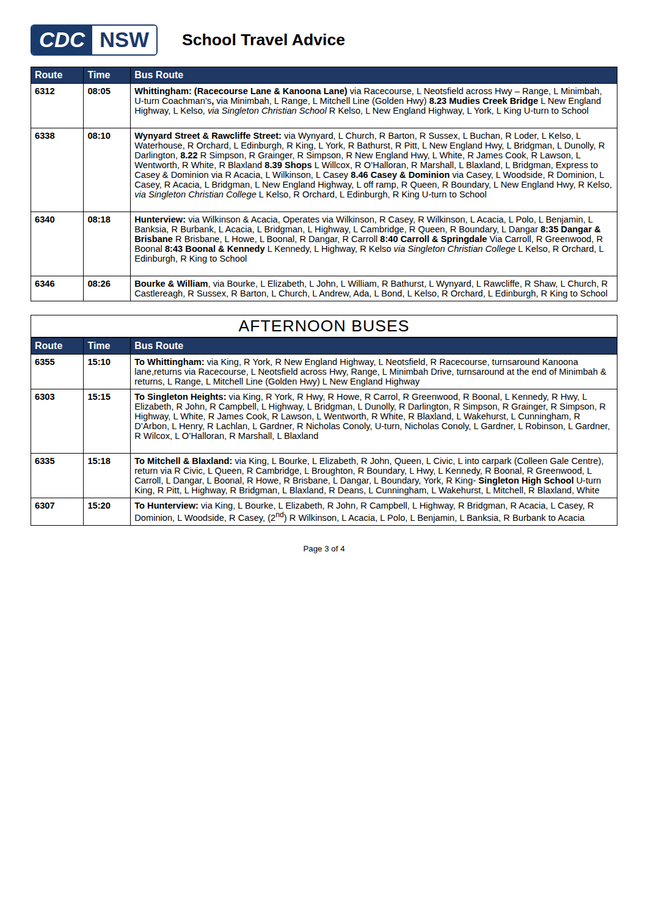CDC NSW
School Travel Advice
| Route | Time | Bus Route |
| --- | --- | --- |
| 6312 | 08:05 | Whittingham: (Racecourse Lane & Kanoona Lane) via Racecourse, L Neotsfield across Hwy – Range, L Minimbah, U-turn Coachman’s , via Minimbah, L Range, L Mitchell Line (Golden Hwy) 8.23 Mudies Creek Bridge L New England Highway, L Kelso, via Singleton Christian School R Kelso, L New England Highway, L York, L King U-turn to School |
| 6338 | 08:10 | Wynyard Street & Rawcliffe Street: via Wynyard, L Church, R Barton, R Sussex, L Buchan, R Loder, L Kelso, L Waterhouse, R Orchard, L Edinburgh, R King, L York, R Bathurst, R Pitt, L New England Hwy, L Bridgman, L Dunolly, R Darlington, 8.22 R Simpson, R Grainger, R Simpson, R New England Hwy, L White, R James Cook, R Lawson, L Wentworth, R White, R Blaxland 8.39 Shops L Willcox, R O’Halloran, R Marshall, L Blaxland, L Bridgman, Express to Casey & Dominion via R Acacia, L Wilkinson, L Casey 8.46 Casey & Dominion via Casey, L Woodside, R Dominion, L Casey, R Acacia, L Bridgman, L New England Highway, L off ramp, R Queen, R Boundary, L New England Hwy, R Kelso, via Singleton Christian College L Kelso, R Orchard, L Edinburgh, R King U-turn to School |
| 6340 | 08:18 | Hunterview: via Wilkinson & Acacia, Operates via Wilkinson, R Casey, R Wilkinson, L Acacia, L Polo, L Benjamin, L Banksia, R Burbank, L Acacia, L Bridgman, L Highway, L Cambridge, R Queen, R Boundary, L Dangar 8:35 Dangar & Brisbane R Brisbane, L Howe, L Boonal, R Dangar, R Carroll 8:40 Carroll & Springdale Via Carroll, R Greenwood, R Boonal 8:43 Boonal & Kennedy L Kennedy, L Highway, R Kelso via Singleton Christian College L Kelso, R Orchard, L Edinburgh, R King to School |
| 6346 | 08:26 | Bourke & William , via Bourke, L Elizabeth, L John, L William, R Bathurst, L Wynyard, L Rawcliffe, R Shaw, L Church, R Castlereagh, R Sussex, R Barton, L Church, L Andrew, Ada, L Bond, L Kelso, R Orchard, L Edinburgh, R King to School |
| AFTERNOON BUSES |
| Route | Time | Bus Route |
| --- | --- | --- |
| 6355 | 15:10 | To Whittingham: via King, R York, R New England Highway, L Neotsfield, R Racecourse, turnsaround Kanoona lane,returns via Racecourse, L Neotsfield across Hwy, Range, L Minimbah Drive, turnsaround at the end of Minimbah & returns, L Range, L Mitchell Line (Golden Hwy) L New England Highway |
| 6303 | 15:15 | To Singleton Heights: via King, R York, R Hwy, R Howe, R Carrol, R Greenwood, R Boonal, L Kennedy, R Hwy, L Elizabeth, R John, R Campbell, L Highway, L Bridgman, L Dunolly, R Darlington, R Simpson, R Grainger, R Simpson, R Highway, L White, R James Cook, R Lawson, L Wentworth, R White, R Blaxland, L Wakehurst, L Cunningham, R D’Arbon, L Henry, R Lachlan, L Gardner, R Nicholas Conoly, U-turn, Nicholas Conoly, L Gardner, L Robinson, L Gardner, R Wilcox, L O’Halloran, R Marshall, L Blaxland |
| 6335 | 15:18 | To Mitchell & Blaxland: via King, L Bourke, L Elizabeth, R John, Queen, L Civic, L into carpark (Colleen Gale Centre), return via R Civic, L Queen, R Cambridge, L Broughton, R Boundary, L Hwy, L Kennedy, R Boonal, R Greenwood, L Carroll, L Dangar, L Boonal, R Howe, R Brisbane, L Dangar, L Boundary, York, R King- Singleton High School U-turn King, R Pitt, L Highway, R Bridgman, L Blaxland, R Deans, L Cunningham, L Wakehurst, L Mitchell, R Blaxland, White |
| 6307 | 15:20 | To Hunterview: via King, L Bourke, L Elizabeth, R John, R Campbell, L Highway, R Bridgman, R Acacia, L Casey, R Dominion, L Woodside, R Casey, (2 nd ) R Wilkinson, L Acacia, L Polo, L Benjamin, L Banksia, R Burbank to Acacia |
Page 3 of 4